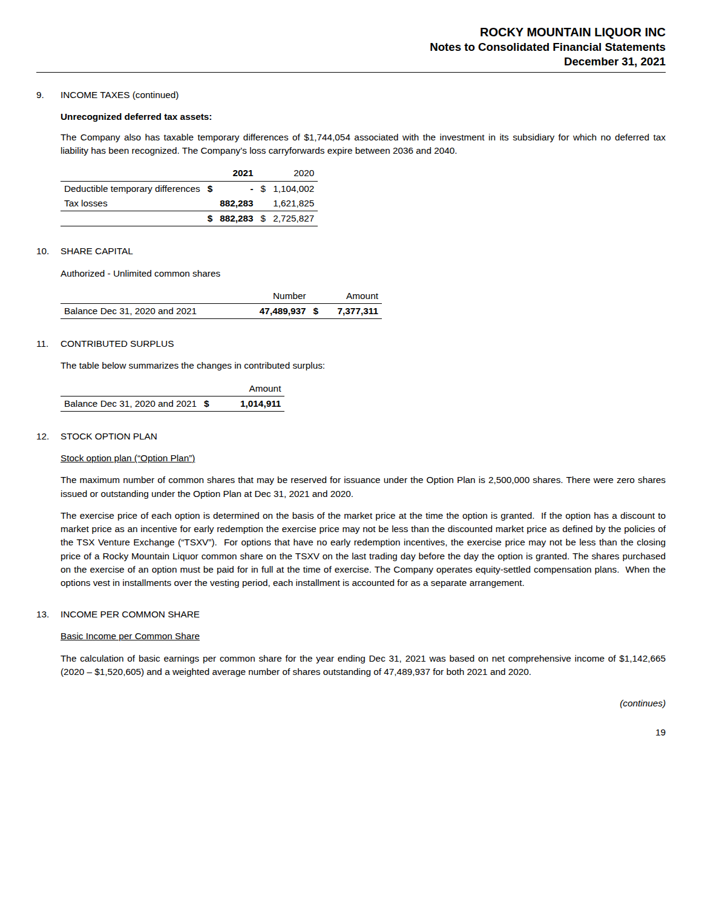ROCKY MOUNTAIN LIQUOR INC
Notes to Consolidated Financial Statements
December 31, 2021
9. INCOME TAXES (continued)
Unrecognized deferred tax assets:
The Company also has taxable temporary differences of $1,744,054 associated with the investment in its subsidiary for which no deferred tax liability has been recognized. The Company’s loss carryforwards expire between 2036 and 2040.
| | 2021 | 2020 |
| Deductible temporary differences | $ | - | $ | 1,104,002 |
| Tax losses | | 882,283 | | 1,621,825 |
| | $ | 882,283 | $ | 2,725,827 |
10. SHARE CAPITAL
Authorized - Unlimited common shares
| | Number | | Amount |
| Balance Dec 31, 2020 and 2021 | 47,489,937 | $ | 7,377,311 |
11. CONTRIBUTED SURPLUS
The table below summarizes the changes in contributed surplus:
| | | Amount |
| Balance Dec 31, 2020 and 2021 | $ | 1,014,911 |
12. STOCK OPTION PLAN
Stock option plan (“Option Plan”)
The maximum number of common shares that may be reserved for issuance under the Option Plan is 2,500,000 shares. There were zero shares issued or outstanding under the Option Plan at Dec 31, 2021 and 2020.
The exercise price of each option is determined on the basis of the market price at the time the option is granted. If the option has a discount to market price as an incentive for early redemption the exercise price may not be less than the discounted market price as defined by the policies of the TSX Venture Exchange (“TSXV”). For options that have no early redemption incentives, the exercise price may not be less than the closing price of a Rocky Mountain Liquor common share on the TSXV on the last trading day before the day the option is granted. The shares purchased on the exercise of an option must be paid for in full at the time of exercise. The Company operates equity-settled compensation plans. When the options vest in installments over the vesting period, each installment is accounted for as a separate arrangement.
13. INCOME PER COMMON SHARE
Basic Income per Common Share
The calculation of basic earnings per common share for the year ending Dec 31, 2021 was based on net comprehensive income of $1,142,665 (2020 – $1,520,605) and a weighted average number of shares outstanding of 47,489,937 for both 2021 and 2020.
(continues)
19